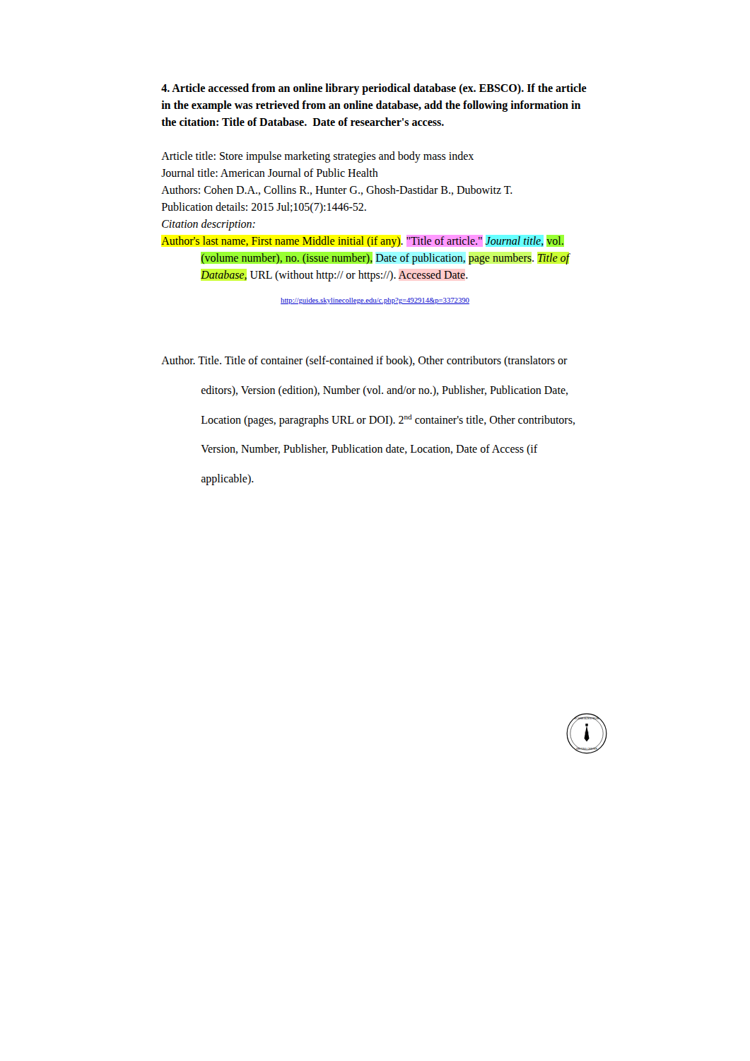4. Article accessed from an online library periodical database (ex. EBSCO). If the article in the example was retrieved from an online database, add the following information in the citation: Title of Database. Date of researcher's access.
Article title: Store impulse marketing strategies and body mass index
Journal title: American Journal of Public Health
Authors: Cohen D.A., Collins R., Hunter G., Ghosh-Dastidar B., Dubowitz T.
Publication details: 2015 Jul;105(7):1446-52.
Citation description:
Author's last name, First name Middle initial (if any). "Title of article." Journal title, vol.
(volume number), no. (issue number), Date of publication, page numbers. Title of
Database, URL (without http:// or https://). Accessed Date.
http://guides.skylinecollege.edu/c.php?g=492914&p=3372390
Author. Title. Title of container (self-contained if book), Other contributors (translators or
editors), Version (edition), Number (vol. and/or no.), Publisher, Publication Date,
Location (pages, paragraphs URL or DOI). 2nd container's title, Other contributors,
Version, Number, Publisher, Publication date, Location, Date of Access (if
applicable).
SCHREIBZENTRUM WRITING CENTER LMU